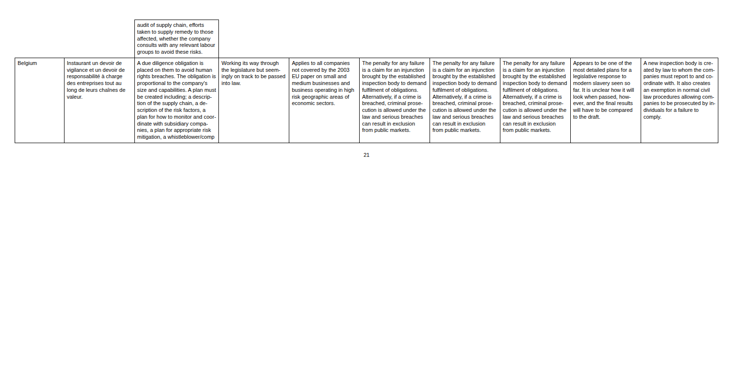| | | audit of supply chain, efforts taken to supply remedy to those affected, whether the company consults with any relevant labour groups to avoid these risks. | | | | | | | |
| Belgium | Instaurant un devoir de vigilance et un devoir de responsabilité à charge des entreprises tout au long de leurs chaînes de valeur. | A due diligence obligation is placed on them to avoid human rights breaches. The obligation is proportional to the company's size and capabilities. A plan must be created including; a description of the supply chain, a description of the risk factors, a plan for how to monitor and coordinate with subsidiary companies, a plan for appropriate risk mitigation, a whistleblower/comp | Working its way through the legislature but seemingly on track to be passed into law. | Applies to all companies not covered by the 2003 EU paper on small and medium businesses and business operating in high risk geographic areas of economic sectors. | The penalty for any failure is a claim for an injunction brought by the established inspection body to demand fulfilment of obligations. Alternatively, if a crime is breached, criminal prosecution is allowed under the law and serious breaches can result in exclusion from public markets. | The penalty for any failure is a claim for an injunction brought by the established inspection body to demand fulfilment of obligations. Alternatively, if a crime is breached, criminal prosecution is allowed under the law and serious breaches can result in exclusion from public markets. | The penalty for any failure is a claim for an injunction brought by the established inspection body to demand fulfilment of obligations. Alternatively, if a crime is breached, criminal prosecution is allowed under the law and serious breaches can result in exclusion from public markets. | Appears to be one of the most detailed plans for a legislative response to modern slavery seen so far. It is unclear how it will look when passed, however, and the final results will have to be compared to the draft. | A new inspection body is created by law to whom the companies must report to and coordinate with. It also creates an exemption in normal civil law procedures allowing companies to be prosecuted by individuals for a failure to comply. |
21